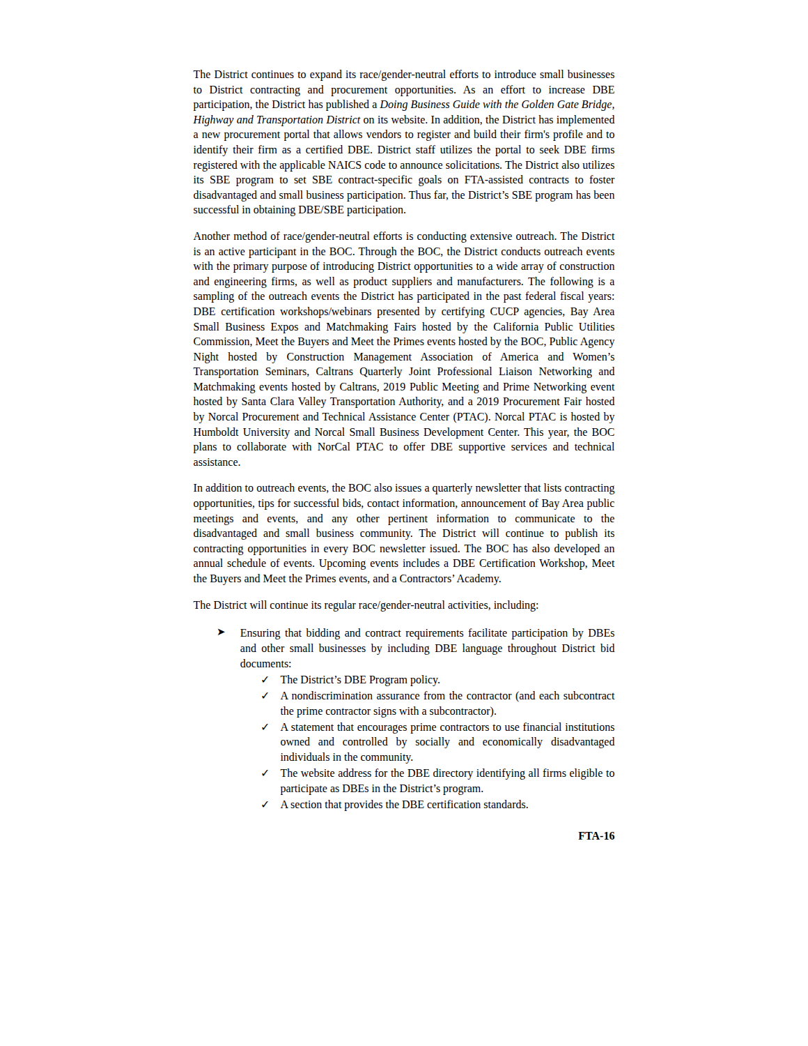The District continues to expand its race/gender-neutral efforts to introduce small businesses to District contracting and procurement opportunities. As an effort to increase DBE participation, the District has published a Doing Business Guide with the Golden Gate Bridge, Highway and Transportation District on its website. In addition, the District has implemented a new procurement portal that allows vendors to register and build their firm's profile and to identify their firm as a certified DBE. District staff utilizes the portal to seek DBE firms registered with the applicable NAICS code to announce solicitations. The District also utilizes its SBE program to set SBE contract-specific goals on FTA-assisted contracts to foster disadvantaged and small business participation. Thus far, the District’s SBE program has been successful in obtaining DBE/SBE participation.
Another method of race/gender-neutral efforts is conducting extensive outreach. The District is an active participant in the BOC. Through the BOC, the District conducts outreach events with the primary purpose of introducing District opportunities to a wide array of construction and engineering firms, as well as product suppliers and manufacturers. The following is a sampling of the outreach events the District has participated in the past federal fiscal years: DBE certification workshops/webinars presented by certifying CUCP agencies, Bay Area Small Business Expos and Matchmaking Fairs hosted by the California Public Utilities Commission, Meet the Buyers and Meet the Primes events hosted by the BOC, Public Agency Night hosted by Construction Management Association of America and Women’s Transportation Seminars, Caltrans Quarterly Joint Professional Liaison Networking and Matchmaking events hosted by Caltrans, 2019 Public Meeting and Prime Networking event hosted by Santa Clara Valley Transportation Authority, and a 2019 Procurement Fair hosted by Norcal Procurement and Technical Assistance Center (PTAC). Norcal PTAC is hosted by Humboldt University and Norcal Small Business Development Center. This year, the BOC plans to collaborate with NorCal PTAC to offer DBE supportive services and technical assistance.
In addition to outreach events, the BOC also issues a quarterly newsletter that lists contracting opportunities, tips for successful bids, contact information, announcement of Bay Area public meetings and events, and any other pertinent information to communicate to the disadvantaged and small business community. The District will continue to publish its contracting opportunities in every BOC newsletter issued. The BOC has also developed an annual schedule of events. Upcoming events includes a DBE Certification Workshop, Meet the Buyers and Meet the Primes events, and a Contractors’ Academy.
The District will continue its regular race/gender-neutral activities, including:
Ensuring that bidding and contract requirements facilitate participation by DBEs and other small businesses by including DBE language throughout District bid documents:
The District’s DBE Program policy.
A nondiscrimination assurance from the contractor (and each subcontract the prime contractor signs with a subcontractor).
A statement that encourages prime contractors to use financial institutions owned and controlled by socially and economically disadvantaged individuals in the community.
The website address for the DBE directory identifying all firms eligible to participate as DBEs in the District’s program.
A section that provides the DBE certification standards.
FTA-16